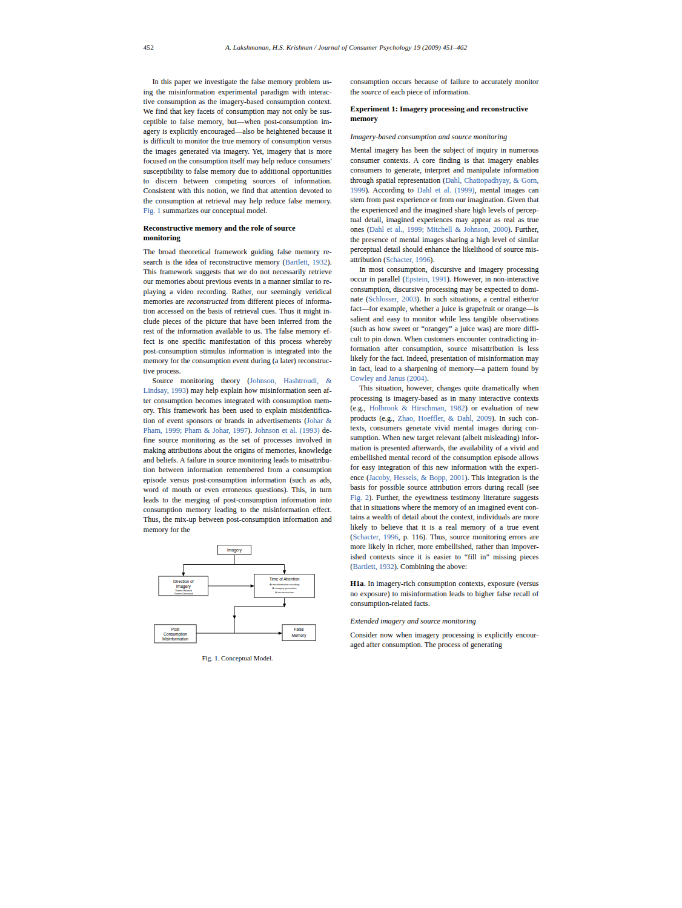452 A. Lakshmanan, H.S. Krishnan / Journal of Consumer Psychology 19 (2009) 451–462
In this paper we investigate the false memory problem using the misinformation experimental paradigm with interactive consumption as the imagery-based consumption context. We find that key facets of consumption may not only be susceptible to false memory, but—when post-consumption imagery is explicitly encouraged—also be heightened because it is difficult to monitor the true memory of consumption versus the images generated via imagery. Yet, imagery that is more focused on the consumption itself may help reduce consumers' susceptibility to false memory due to additional opportunities to discern between competing sources of information. Consistent with this notion, we find that attention devoted to the consumption at retrieval may help reduce false memory. Fig. 1 summarizes our conceptual model.
Reconstructive memory and the role of source monitoring
The broad theoretical framework guiding false memory research is the idea of reconstructive memory (Bartlett, 1932). This framework suggests that we do not necessarily retrieve our memories about previous events in a manner similar to replaying a video recording. Rather, our seemingly veridical memories are reconstructed from different pieces of information accessed on the basis of retrieval cues. Thus it might include pieces of the picture that have been inferred from the rest of the information available to us. The false memory effect is one specific manifestation of this process whereby post-consumption stimulus information is integrated into the memory for the consumption event during (a later) reconstructive process.
Source monitoring theory (Johnson, Hashtroudi, & Lindsay, 1993) may help explain how misinformation seen after consumption becomes integrated with consumption memory. This framework has been used to explain misidentification of event sponsors or brands in advertisements (Johar & Pham, 1999; Pham & Johar, 1997). Johnson et al. (1993) define source monitoring as the set of processes involved in making attributions about the origins of memories, knowledge and beliefs. A failure in source monitoring leads to misattribution between information remembered from a consumption episode versus post-consumption information (such as ads, word of mouth or even erroneous questions). This, in turn leads to the merging of post-consumption information into consumption memory leading to the misinformation effect. Thus, the mix-up between post-consumption information and memory for the
Imagery Direction of Imagery Theme Related Theme Unrelated Time of Attention At misinformation encoding At imagery generation At reconstruction Post Consumption Misinformation False Memory
Fig. 1. Conceptual Model.
consumption occurs because of failure to accurately monitor the source of each piece of information.
Experiment 1: Imagery processing and reconstructive memory
Imagery-based consumption and source monitoring
Mental imagery has been the subject of inquiry in numerous consumer contexts. A core finding is that imagery enables consumers to generate, interpret and manipulate information through spatial representation (Dahl, Chattopadhyay, & Gorn, 1999). According to Dahl et al. (1999), mental images can stem from past experience or from our imagination. Given that the experienced and the imagined share high levels of perceptual detail, imagined experiences may appear as real as true ones (Dahl et al., 1999; Mitchell & Johnson, 2000). Further, the presence of mental images sharing a high level of similar perceptual detail should enhance the likelihood of source misattribution (Schacter, 1996).
In most consumption, discursive and imagery processing occur in parallel (Epstein, 1991). However, in non-interactive consumption, discursive processing may be expected to dominate (Schlosser, 2003). In such situations, a central either/or fact—for example, whether a juice is grapefruit or orange—is salient and easy to monitor while less tangible observations (such as how sweet or “orangey” a juice was) are more difficult to pin down. When customers encounter contradicting information after consumption, source misattribution is less likely for the fact. Indeed, presentation of misinformation may in fact, lead to a sharpening of memory—a pattern found by Cowley and Janus (2004).
This situation, however, changes quite dramatically when processing is imagery-based as in many interactive contexts (e.g., Holbrook & Hirschman, 1982) or evaluation of new products (e.g., Zhao, Hoeffler, & Dahl, 2009). In such contexts, consumers generate vivid mental images during consumption. When new target relevant (albeit misleading) information is presented afterwards, the availability of a vivid and embellished mental record of the consumption episode allows for easy integration of this new information with the experience (Jacoby, Hessels, & Bopp, 2001). This integration is the basis for possible source attribution errors during recall (see Fig. 2). Further, the eyewitness testimony literature suggests that in situations where the memory of an imagined event contains a wealth of detail about the context, individuals are more likely to believe that it is a real memory of a true event (Schacter, 1996, p. 116). Thus, source monitoring errors are more likely in richer, more embellished, rather than impoverished contexts since it is easier to “fill in” missing pieces (Bartlett, 1932). Combining the above:
H1a. In imagery-rich consumption contexts, exposure (versus no exposure) to misinformation leads to higher false recall of consumption-related facts.
Extended imagery and source monitoring
Consider now when imagery processing is explicitly encouraged after consumption. The process of generating